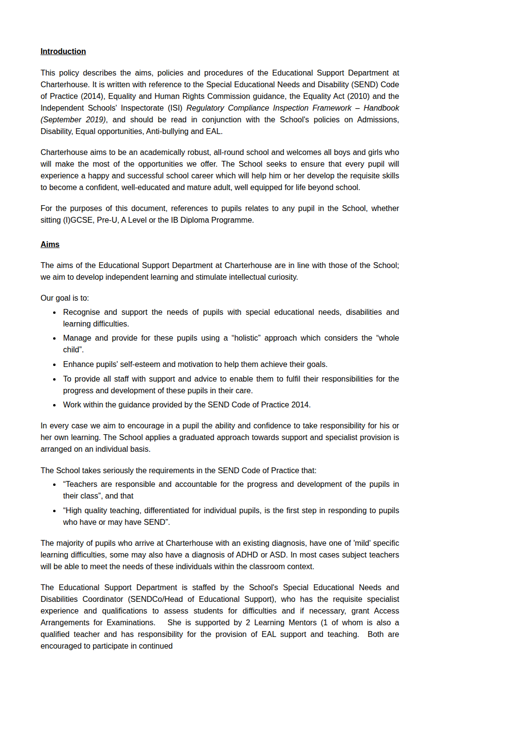Introduction
This policy describes the aims, policies and procedures of the Educational Support Department at Charterhouse. It is written with reference to the Special Educational Needs and Disability (SEND) Code of Practice (2014), Equality and Human Rights Commission guidance, the Equality Act (2010) and the Independent Schools' Inspectorate (ISI) Regulatory Compliance Inspection Framework – Handbook (September 2019), and should be read in conjunction with the School's policies on Admissions, Disability, Equal opportunities, Anti-bullying and EAL.
Charterhouse aims to be an academically robust, all-round school and welcomes all boys and girls who will make the most of the opportunities we offer. The School seeks to ensure that every pupil will experience a happy and successful school career which will help him or her develop the requisite skills to become a confident, well-educated and mature adult, well equipped for life beyond school.
For the purposes of this document, references to pupils relates to any pupil in the School, whether sitting (I)GCSE, Pre-U, A Level or the IB Diploma Programme.
Aims
The aims of the Educational Support Department at Charterhouse are in line with those of the School; we aim to develop independent learning and stimulate intellectual curiosity.
Our goal is to:
Recognise and support the needs of pupils with special educational needs, disabilities and learning difficulties.
Manage and provide for these pupils using a “holistic” approach which considers the “whole child”.
Enhance pupils' self-esteem and motivation to help them achieve their goals.
To provide all staff with support and advice to enable them to fulfil their responsibilities for the progress and development of these pupils in their care.
Work within the guidance provided by the SEND Code of Practice 2014.
In every case we aim to encourage in a pupil the ability and confidence to take responsibility for his or her own learning. The School applies a graduated approach towards support and specialist provision is arranged on an individual basis.
The School takes seriously the requirements in the SEND Code of Practice that:
“Teachers are responsible and accountable for the progress and development of the pupils in their class”, and that
“High quality teaching, differentiated for individual pupils, is the first step in responding to pupils who have or may have SEND”.
The majority of pupils who arrive at Charterhouse with an existing diagnosis, have one of 'mild' specific learning difficulties, some may also have a diagnosis of ADHD or ASD. In most cases subject teachers will be able to meet the needs of these individuals within the classroom context.
The Educational Support Department is staffed by the School's Special Educational Needs and Disabilities Coordinator (SENDCo/Head of Educational Support), who has the requisite specialist experience and qualifications to assess students for difficulties and if necessary, grant Access Arrangements for Examinations. She is supported by 2 Learning Mentors (1 of whom is also a qualified teacher and has responsibility for the provision of EAL support and teaching. Both are encouraged to participate in continued